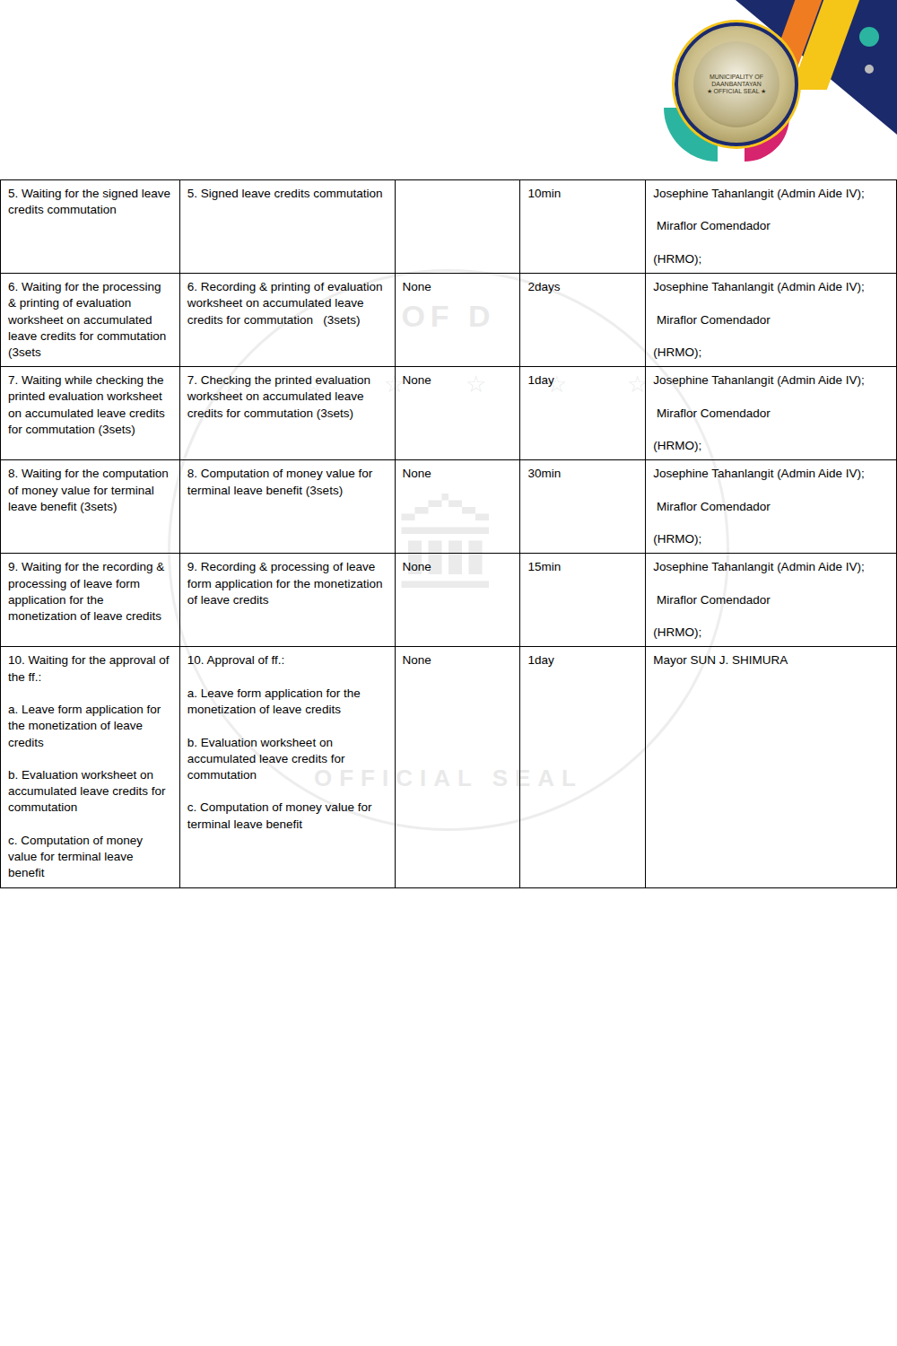MUNICIPALITY OF
DAANBANTAYAN
★ OFFICIAL SEAL ★
OF D
☆ ☆ ☆ ☆ ☆ ☆
🏛
OFFICIAL SEAL
| 5. Waiting for the signed leave credits commutation | 5. Signed leave credits commutation | | 10min | Josephine Tahanlangit (Admin Aide IV); Miraflor Comendador (HRMO); |
| 6. Waiting for the processing & printing of evaluation worksheet on accumulated leave credits for commutation (3sets | 6. Recording & printing of evaluation worksheet on accumulated leave credits for commutation (3sets) | None | 2days | Josephine Tahanlangit (Admin Aide IV); Miraflor Comendador (HRMO); |
| 7. Waiting while checking the printed evaluation worksheet on accumulated leave credits for commutation (3sets) | 7. Checking the printed evaluation worksheet on accumulated leave credits for commutation (3sets) | None | 1day | Josephine Tahanlangit (Admin Aide IV); Miraflor Comendador (HRMO); |
| 8. Waiting for the computation of money value for terminal leave benefit (3sets) | 8. Computation of money value for terminal leave benefit (3sets) | None | 30min | Josephine Tahanlangit (Admin Aide IV); Miraflor Comendador (HRMO); |
| 9. Waiting for the recording & processing of leave form application for the monetization of leave credits | 9. Recording & processing of leave form application for the monetization of leave credits | None | 15min | Josephine Tahanlangit (Admin Aide IV); Miraflor Comendador (HRMO); |
| 10. Waiting for the approval of the ff.: a. Leave form application for the monetization of leave credits b. Evaluation worksheet on accumulated leave credits for commutation c. Computation of money value for terminal leave benefit | 10. Approval of ff.: a. Leave form application for the monetization of leave credits b. Evaluation worksheet on accumulated leave credits for commutation c. Computation of money value for terminal leave benefit | None | 1day | Mayor SUN J. SHIMURA |